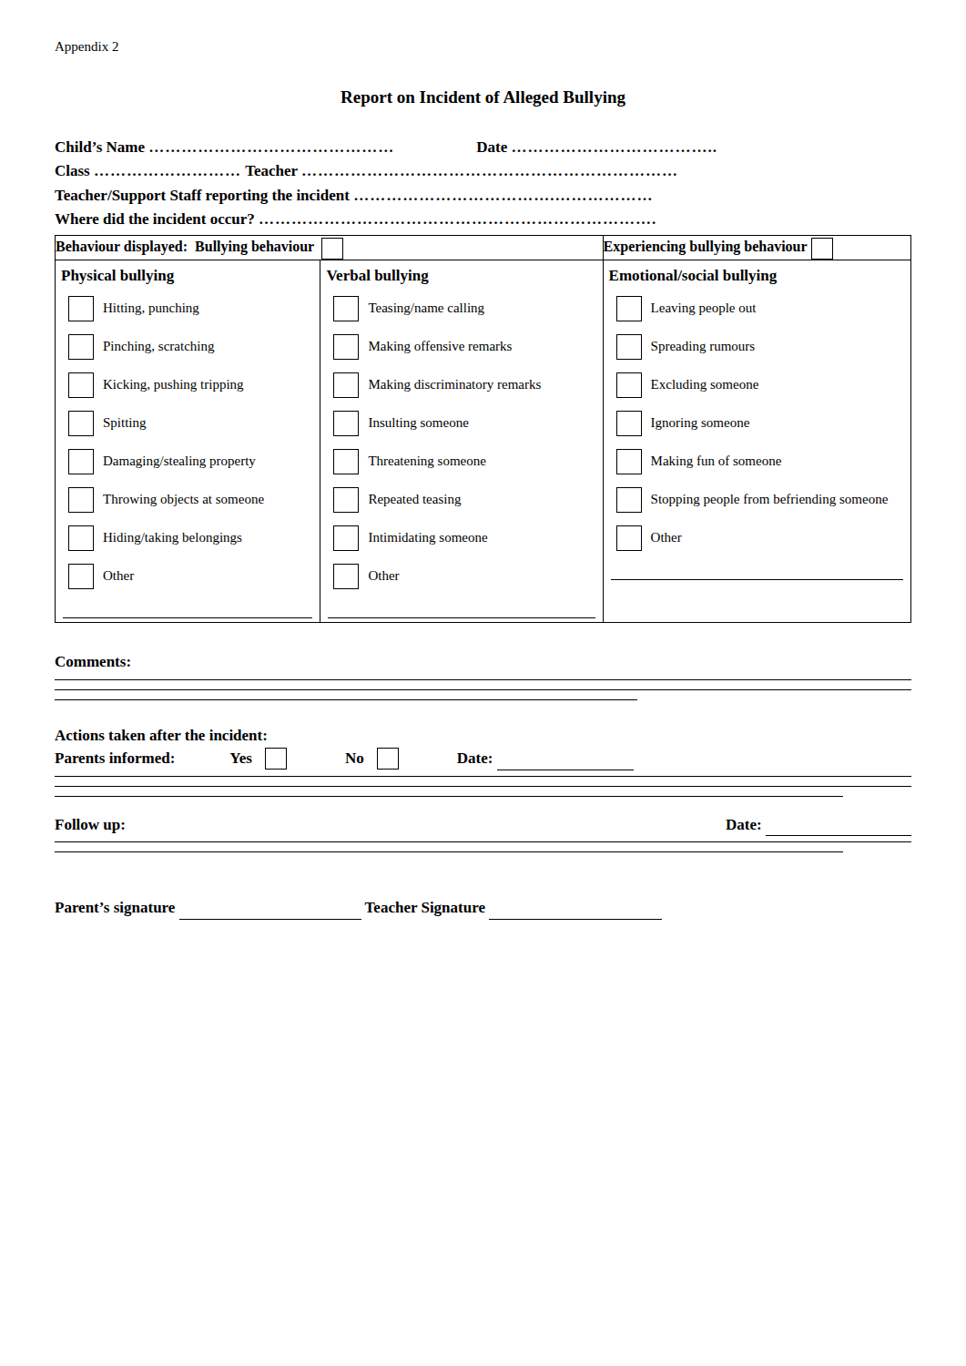Appendix 2
Report on Incident of Alleged Bullying
Child’s Name ……………………………………… Date ………………………………..
Class ……………………… Teacher ……………………………………………………………
Teacher/Support Staff reporting the incident ……………………………….………………
Where did the incident occur? ……………………………………………………………….
| Behaviour displayed: Bullying behaviour | Experiencing bullying behaviour |
| Physical bullying Hitting, punching Pinching, scratching Kicking, pushing tripping Spitting Damaging/stealing property Throwing objects at someone Hiding/taking belongings Other | Verbal bullying Teasing/name calling Making offensive remarks Making discriminatory remarks Insulting someone Threatening someone Repeated teasing Intimidating someone Other | Emotional/social bullying Leaving people out Spreading rumours Excluding someone Ignoring someone Making fun of someone Stopping people from befriending someone Other |
Comments:
Actions taken after the incident:
Parents informed: Yes No Date:
Follow up: Date:
Parent’s signature Teacher Signature